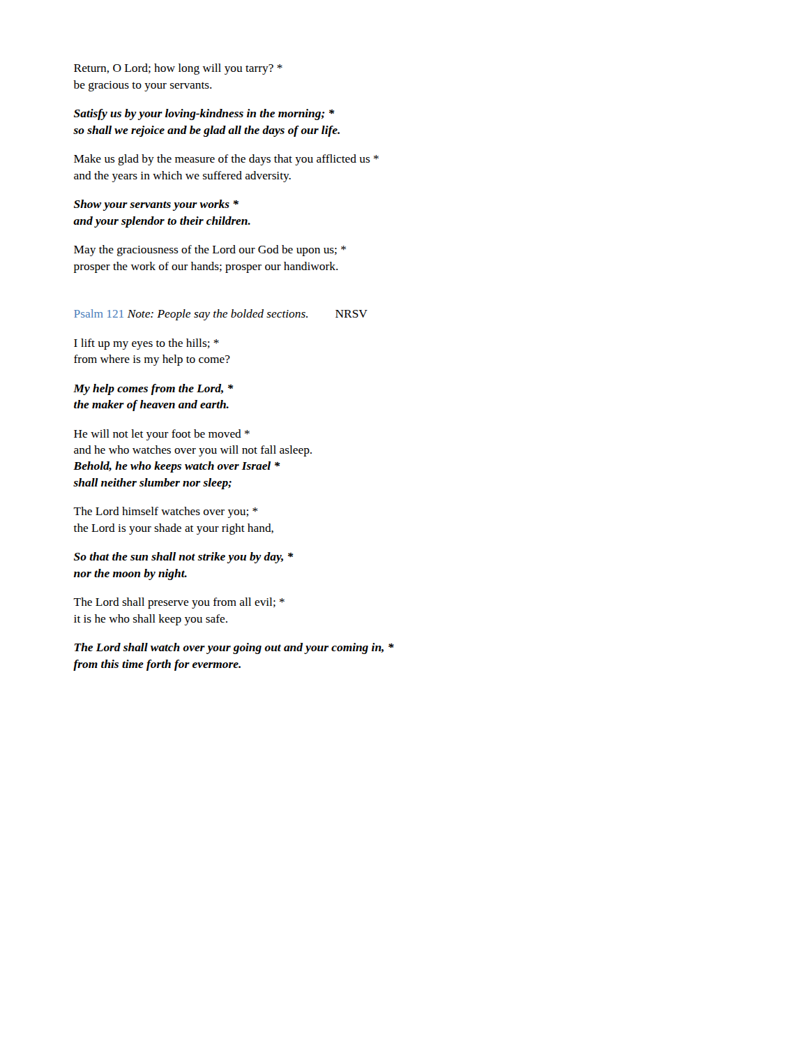Return, O Lord; how long will you tarry? *
be gracious to your servants.
Satisfy us by your loving-kindness in the morning; *
so shall we rejoice and be glad all the days of our life.
Make us glad by the measure of the days that you afflicted us *
and the years in which we suffered adversity.
Show your servants your works *
and your splendor to their children.
May the graciousness of the Lord our God be upon us; *
prosper the work of our hands; prosper our handiwork.
Psalm 121 Note: People say the bolded sections. NRSV
I lift up my eyes to the hills; *
from where is my help to come?
My help comes from the Lord, *
the maker of heaven and earth.
He will not let your foot be moved *
and he who watches over you will not fall asleep.
Behold, he who keeps watch over Israel *
shall neither slumber nor sleep;
The Lord himself watches over you; *
the Lord is your shade at your right hand,
So that the sun shall not strike you by day, *
nor the moon by night.
The Lord shall preserve you from all evil; *
it is he who shall keep you safe.
The Lord shall watch over your going out and your coming in, *
from this time forth for evermore.